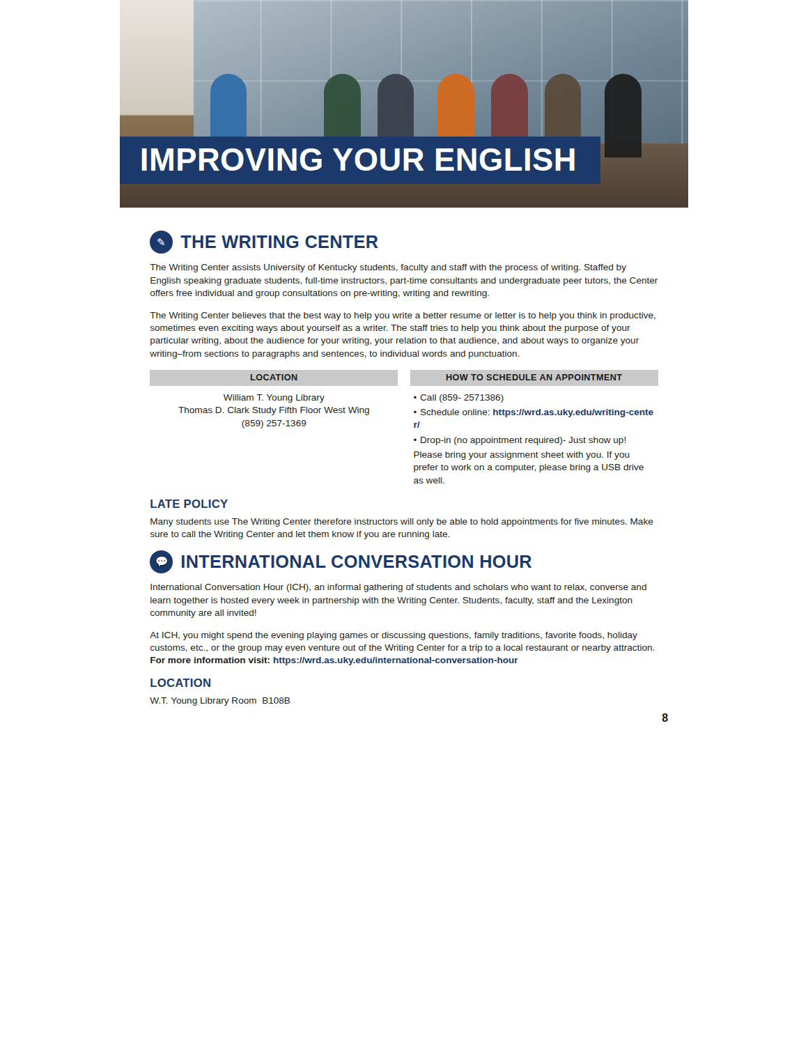Improving Your English
✎
The Writing Center
The Writing Center assists University of Kentucky students, faculty and staff with the process of writing. Staffed by English speaking graduate students, full-time instructors, part-time consultants and undergraduate peer tutors, the Center offers free individual and group consultations on pre-writing, writing and rewriting.
The Writing Center believes that the best way to help you write a better resume or letter is to help you think in productive, sometimes even exciting ways about yourself as a writer. The staff tries to help you think about the purpose of your particular writing, about the audience for your writing, your relation to that audience, and about ways to organize your writing–from sections to paragraphs and sentences, to individual words and punctuation.
Location
William T. Young Library
Thomas D. Clark Study Fifth Floor West Wing
(859) 257-1369
How to Schedule an Appointment
Call (859- 2571386)
Schedule online: https://wrd.as.uky.edu/writing-center/
Drop-in (no appointment required)- Just show up!
Please bring your assignment sheet with you. If you prefer to work on a computer, please bring a USB drive as well.
Late Policy
Many students use The Writing Center therefore instructors will only be able to hold appointments for five minutes. Make sure to call the Writing Center and let them know if you are running late.
💬
International Conversation Hour
International Conversation Hour (ICH), an informal gathering of students and scholars who want to relax, converse and learn together is hosted every week in partnership with the Writing Center. Students, faculty, staff and the Lexington community are all invited!
At ICH, you might spend the evening playing games or discussing questions, family traditions, favorite foods, holiday customs, etc., or the group may even venture out of the Writing Center for a trip to a local restaurant or nearby attraction.
For more information visit: https://wrd.as.uky.edu/international-conversation-hour
Location
W.T. Young Library Room B108B
8